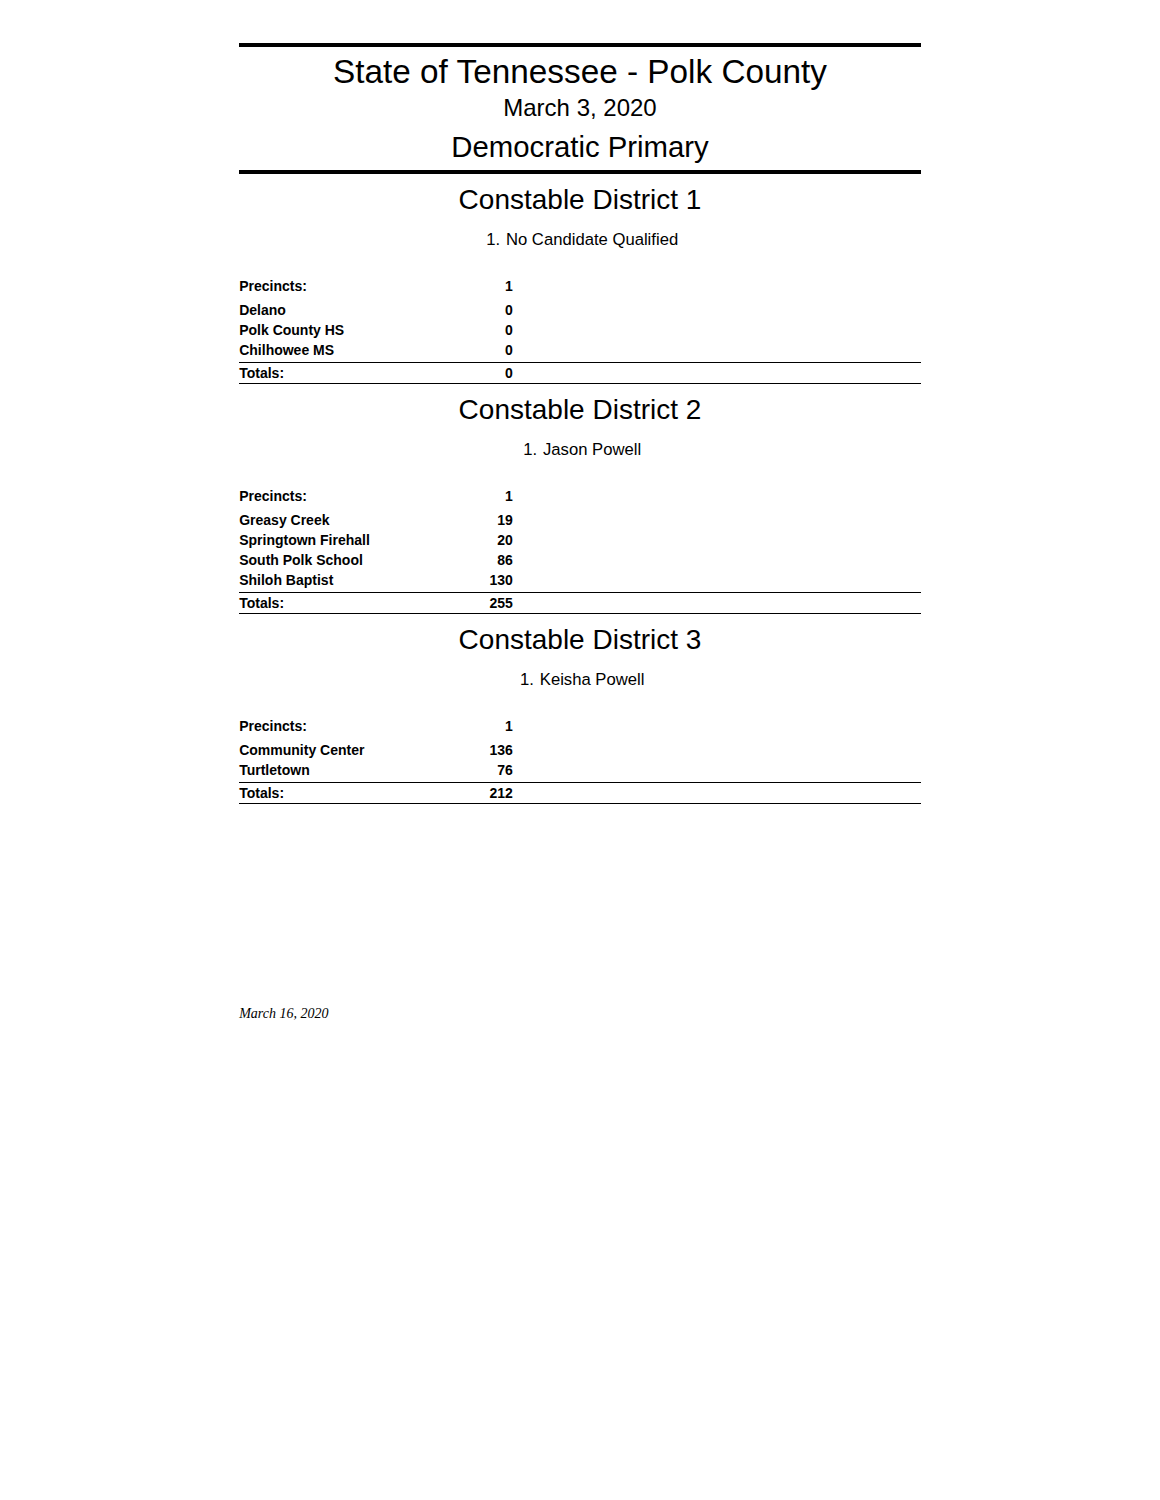State of Tennessee - Polk County
March 3, 2020
Democratic Primary
Constable District 1
1. No Candidate Qualified
| Precincts: | 1 | |
| Delano | 0 | |
| Polk County HS | 0 | |
| Chilhowee MS | 0 | |
| Totals: | 0 | |
Constable District 2
1. Jason Powell
| Precincts: | 1 | |
| Greasy Creek | 19 | |
| Springtown Firehall | 20 | |
| South Polk School | 86 | |
| Shiloh Baptist | 130 | |
| Totals: | 255 | |
Constable District 3
1. Keisha Powell
| Precincts: | 1 | |
| Community Center | 136 | |
| Turtletown | 76 | |
| Totals: | 212 | |
March 16, 2020